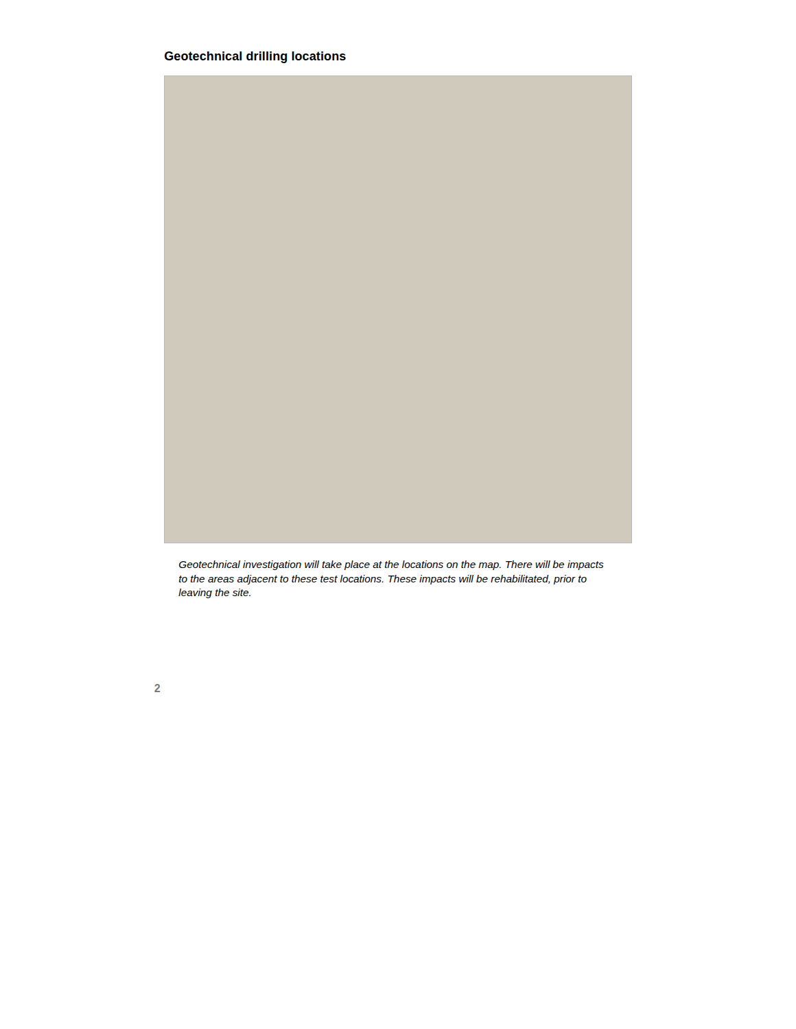Geotechnical drilling locations
Geotechnical investigation will take place at the locations on the map. There will be impacts to the areas adjacent to these test locations. These impacts will be rehabilitated, prior to leaving the site.
2